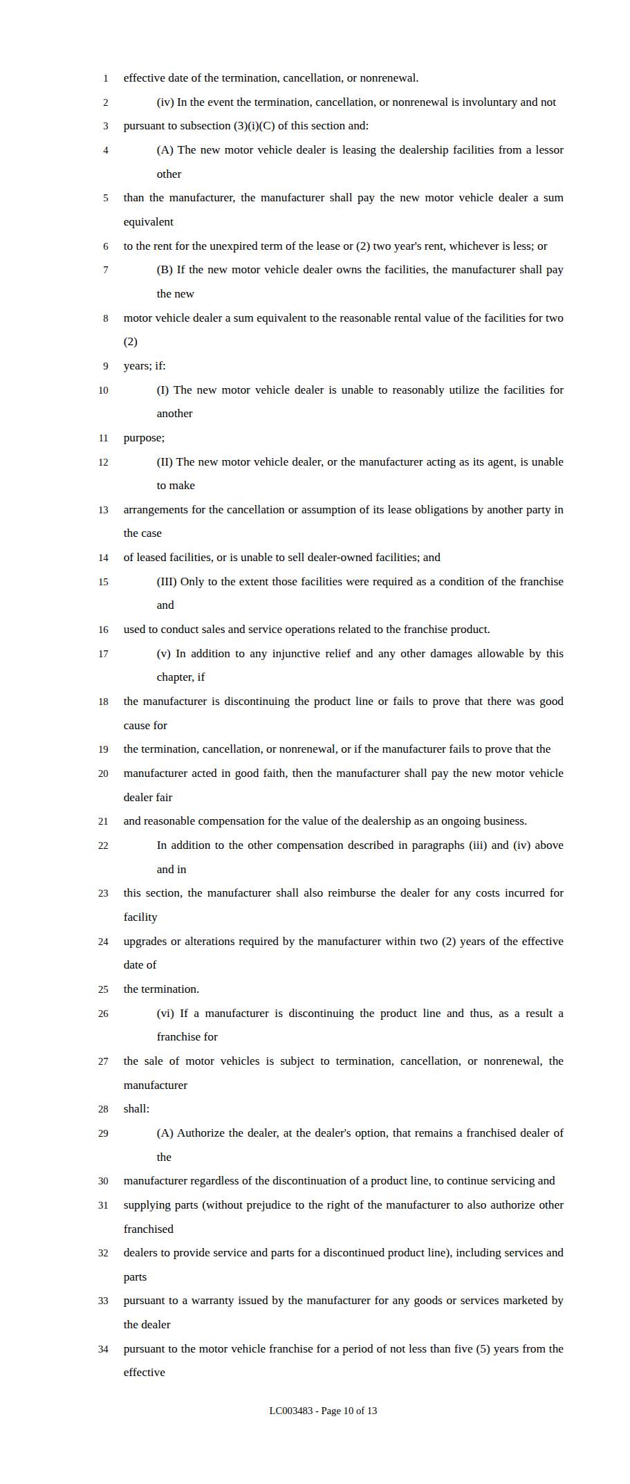1 effective date of the termination, cancellation, or nonrenewal.
2(iv) In the event the termination, cancellation, or nonrenewal is involuntary and not
3 pursuant to subsection (3)(i)(C) of this section and:
4(A) The new motor vehicle dealer is leasing the dealership facilities from a lessor other
5 than the manufacturer, the manufacturer shall pay the new motor vehicle dealer a sum equivalent
6 to the rent for the unexpired term of the lease or (2) two year's rent, whichever is less; or
7(B) If the new motor vehicle dealer owns the facilities, the manufacturer shall pay the new
8 motor vehicle dealer a sum equivalent to the reasonable rental value of the facilities for two (2)
9 years; if:
10(I) The new motor vehicle dealer is unable to reasonably utilize the facilities for another
11 purpose;
12(II) The new motor vehicle dealer, or the manufacturer acting as its agent, is unable to make
13 arrangements for the cancellation or assumption of its lease obligations by another party in the case
14 of leased facilities, or is unable to sell dealer-owned facilities; and
15(III) Only to the extent those facilities were required as a condition of the franchise and
16 used to conduct sales and service operations related to the franchise product.
17(v) In addition to any injunctive relief and any other damages allowable by this chapter, if
18 the manufacturer is discontinuing the product line or fails to prove that there was good cause for
19 the termination, cancellation, or nonrenewal, or if the manufacturer fails to prove that the
20 manufacturer acted in good faith, then the manufacturer shall pay the new motor vehicle dealer fair
21 and reasonable compensation for the value of the dealership as an ongoing business.
22 In addition to the other compensation described in paragraphs (iii) and (iv) above and in
23 this section, the manufacturer shall also reimburse the dealer for any costs incurred for facility
24 upgrades or alterations required by the manufacturer within two (2) years of the effective date of
25 the termination.
26(vi) If a manufacturer is discontinuing the product line and thus, as a result a franchise for
27 the sale of motor vehicles is subject to termination, cancellation, or nonrenewal, the manufacturer
28 shall:
29(A) Authorize the dealer, at the dealer's option, that remains a franchised dealer of the
30 manufacturer regardless of the discontinuation of a product line, to continue servicing and
31 supplying parts (without prejudice to the right of the manufacturer to also authorize other franchised
32 dealers to provide service and parts for a discontinued product line), including services and parts
33 pursuant to a warranty issued by the manufacturer for any goods or services marketed by the dealer
34 pursuant to the motor vehicle franchise for a period of not less than five (5) years from the effective
LC003483 - Page 10 of 13